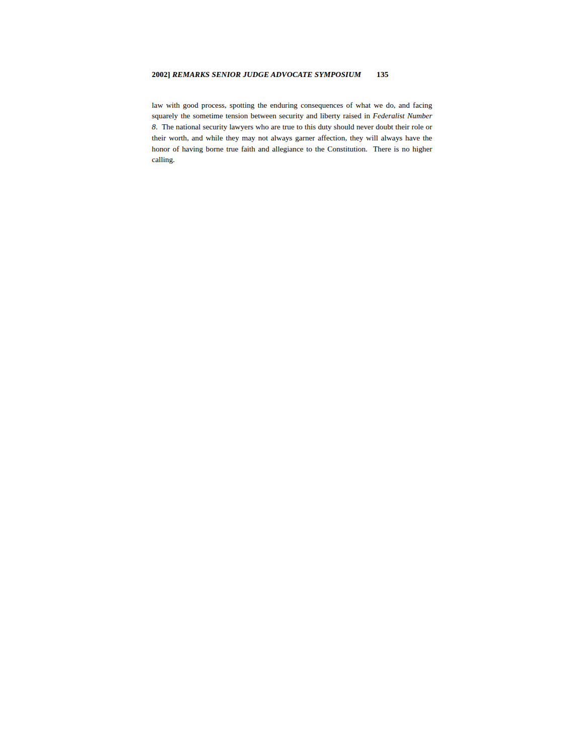2002] REMARKS SENIOR JUDGE ADVOCATE SYMPOSIUM 135
law with good process, spotting the enduring consequences of what we do, and facing squarely the sometime tension between security and liberty raised in Federalist Number 8. The national security lawyers who are true to this duty should never doubt their role or their worth, and while they may not always garner affection, they will always have the honor of having borne true faith and allegiance to the Constitution. There is no higher call­ing.